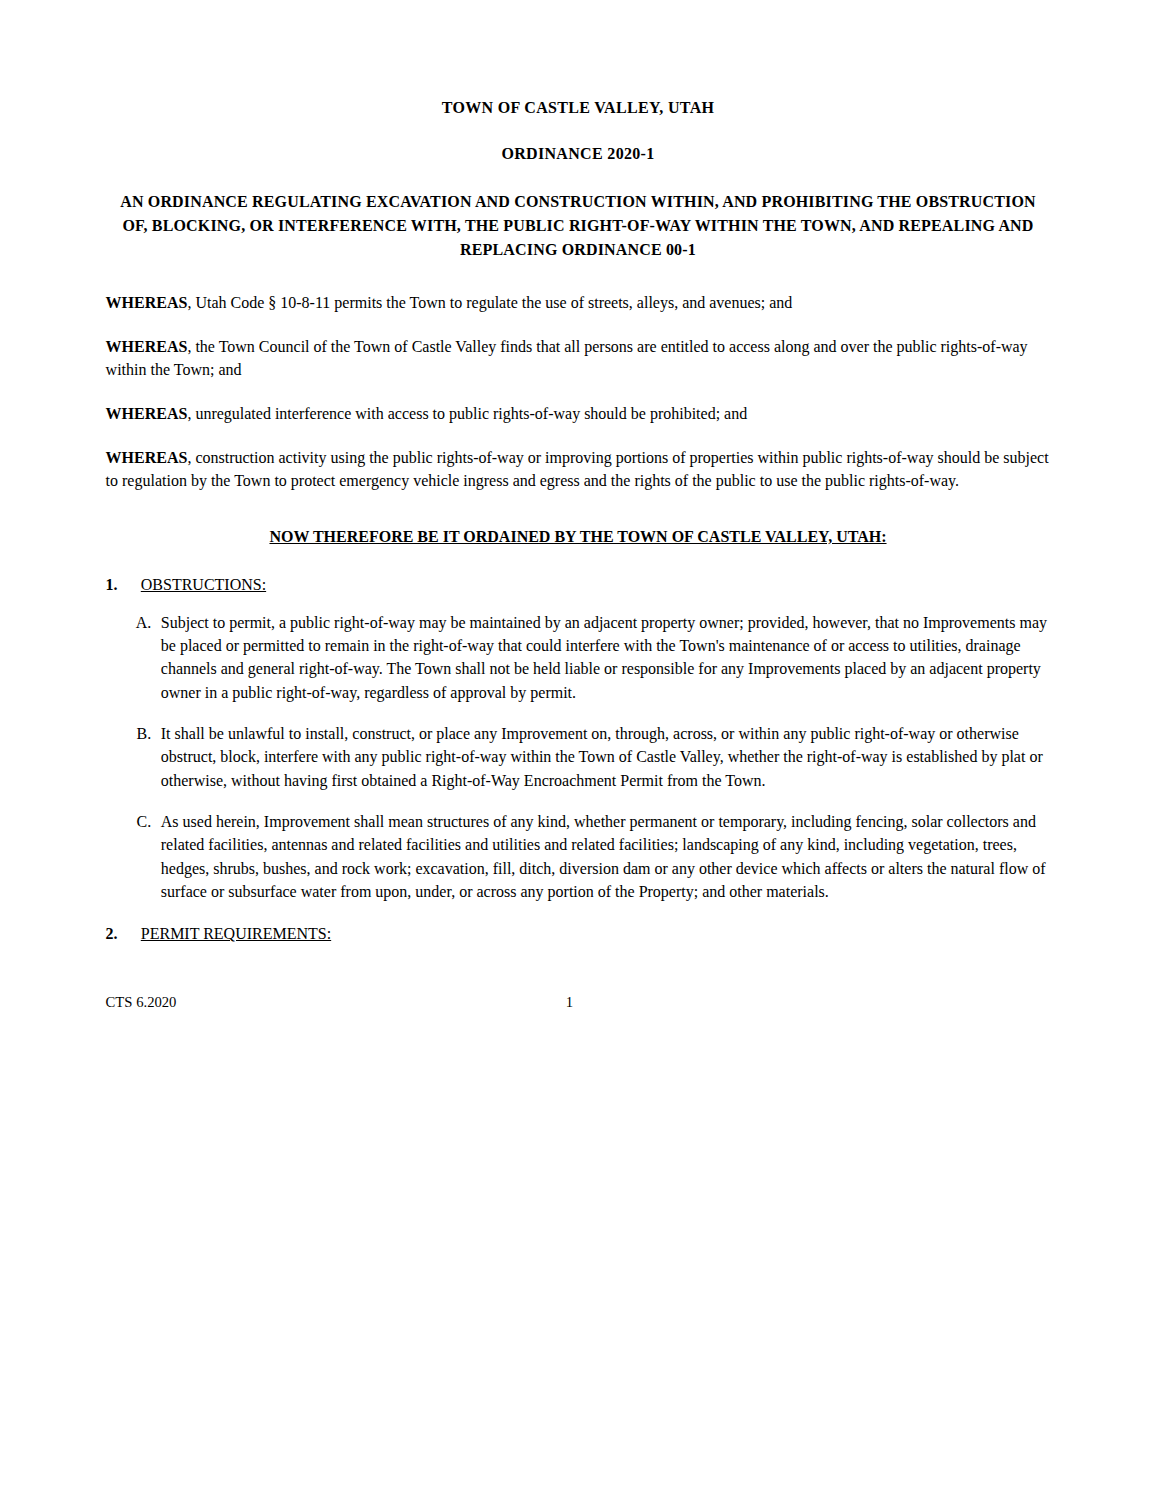TOWN OF CASTLE VALLEY, UTAH
ORDINANCE 2020-1
AN ORDINANCE REGULATING EXCAVATION AND CONSTRUCTION WITHIN, AND PROHIBITING THE OBSTRUCTION OF, BLOCKING, OR INTERFERENCE WITH, THE PUBLIC RIGHT-OF-WAY WITHIN THE TOWN, AND REPEALING AND REPLACING ORDINANCE 00-1
WHEREAS, Utah Code § 10-8-11 permits the Town to regulate the use of streets, alleys, and avenues; and
WHEREAS, the Town Council of the Town of Castle Valley finds that all persons are entitled to access along and over the public rights-of-way within the Town; and
WHEREAS, unregulated interference with access to public rights-of-way should be prohibited; and
WHEREAS, construction activity using the public rights-of-way or improving portions of properties within public rights-of-way should be subject to regulation by the Town to protect emergency vehicle ingress and egress and the rights of the public to use the public rights-of-way.
NOW THEREFORE BE IT ORDAINED BY THE TOWN OF CASTLE VALLEY, UTAH:
1. OBSTRUCTIONS:
Subject to permit, a public right-of-way may be maintained by an adjacent property owner; provided, however, that no Improvements may be placed or permitted to remain in the right-of-way that could interfere with the Town's maintenance of or access to utilities, drainage channels and general right-of-way. The Town shall not be held liable or responsible for any Improvements placed by an adjacent property owner in a public right-of-way, regardless of approval by permit.
It shall be unlawful to install, construct, or place any Improvement on, through, across, or within any public right-of-way or otherwise obstruct, block, interfere with any public right-of-way within the Town of Castle Valley, whether the right-of-way is established by plat or otherwise, without having first obtained a Right-of-Way Encroachment Permit from the Town.
As used herein, Improvement shall mean structures of any kind, whether permanent or temporary, including fencing, solar collectors and related facilities, antennas and related facilities and utilities and related facilities; landscaping of any kind, including vegetation, trees, hedges, shrubs, bushes, and rock work; excavation, fill, ditch, diversion dam or any other device which affects or alters the natural flow of surface or subsurface water from upon, under, or across any portion of the Property; and other materials.
2. PERMIT REQUIREMENTS:
CTS 6.2020 1